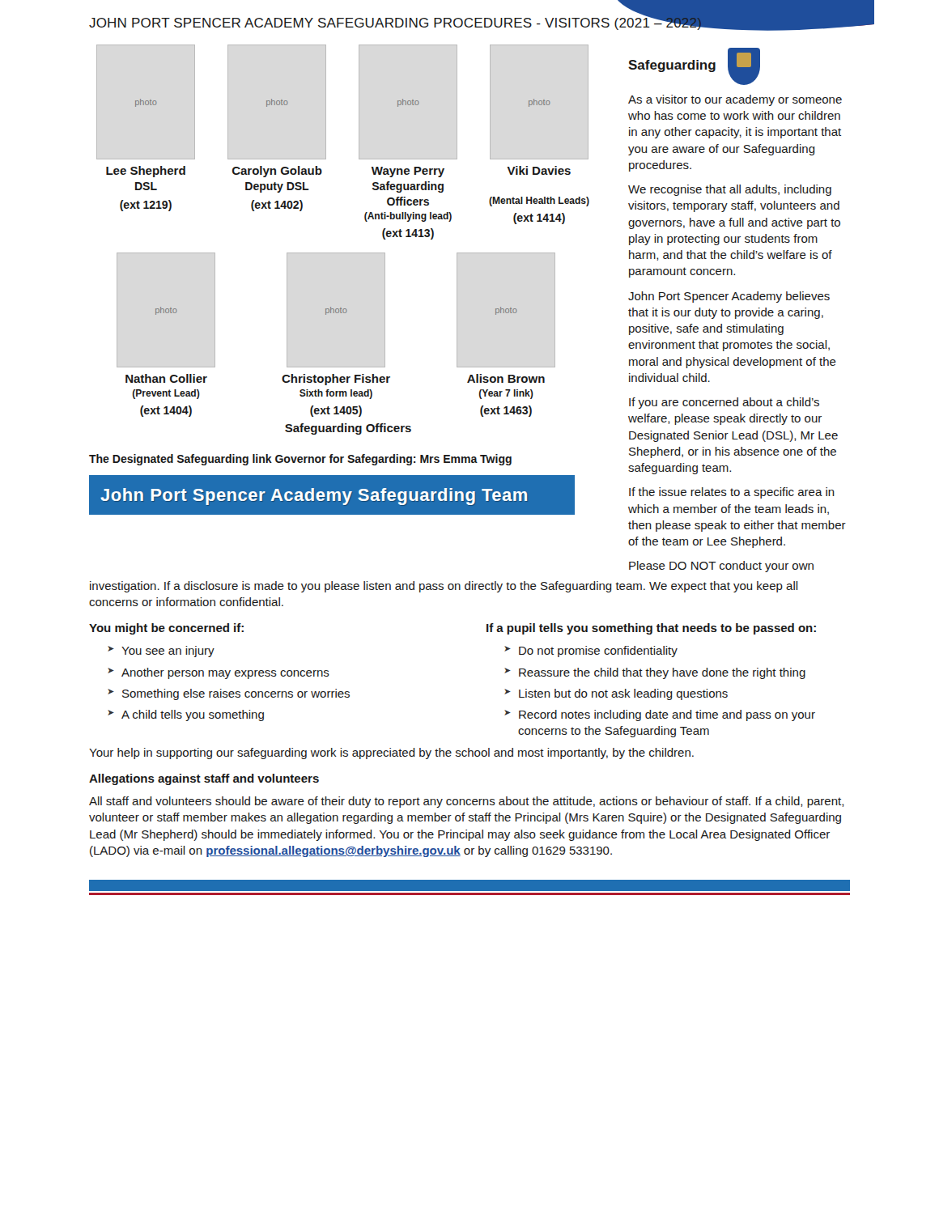John Port Spencer Academy Safeguarding Procedures - Visitors (2021 – 2022)
photo
Lee Shepherd
DSL
(ext 1219)
photo
Carolyn Golaub
Deputy DSL
(ext 1402)
photo
Wayne Perry
Safeguarding Officers
(Anti-bullying lead)
(ext 1413)
photo
Viki Davies
(Mental Health Leads)
(ext 1414)
photo
Nathan Collier
(Prevent Lead)
(ext 1404)
photo
Christopher Fisher
Sixth form lead)
(ext 1405)
photo
Alison Brown
(Year 7 link)
(ext 1463)
Safeguarding Officers
The Designated Safeguarding link Governor for Safegarding: Mrs Emma Twigg
John Port Spencer Academy Safeguarding Team
Safeguarding
As a visitor to our academy or someone who has come to work with our children in any other capacity, it is important that you are aware of our Safeguarding procedures.
We recognise that all adults, including visitors, temporary staff, volunteers and governors, have a full and active part to play in protecting our students from harm, and that the child’s welfare is of paramount concern.
John Port Spencer Academy believes that it is our duty to provide a caring, positive, safe and stimulating environment that promotes the social, moral and physical development of the individual child.
If you are concerned about a child’s welfare, please speak directly to our Designated Senior Lead (DSL), Mr Lee Shepherd, or in his absence one of the safeguarding team.
If the issue relates to a specific area in which a member of the team leads in, then please speak to either that member of the team or Lee Shepherd.
Please DO NOT conduct your own
investigation. If a disclosure is made to you please listen and pass on directly to the Safeguarding team. We expect that you keep all concerns or information confidential.
You might be concerned if:
You see an injury
Another person may express concerns
Something else raises concerns or worries
A child tells you something
If a pupil tells you something that needs to be passed on:
Do not promise confidentiality
Reassure the child that they have done the right thing
Listen but do not ask leading questions
Record notes including date and time and pass on your concerns to the Safeguarding Team
Your help in supporting our safeguarding work is appreciated by the school and most importantly, by the children.
Allegations against staff and volunteers
All staff and volunteers should be aware of their duty to report any concerns about the attitude, actions or behaviour of staff. If a child, parent, volunteer or staff member makes an allegation regarding a member of staff the Principal (Mrs Karen Squire) or the Designated Safeguarding Lead (Mr Shepherd) should be immediately informed. You or the Principal may also seek guidance from the Local Area Designated Officer (LADO) via e-mail on professional.allegations@derbyshire.gov.uk or by calling 01629 533190.